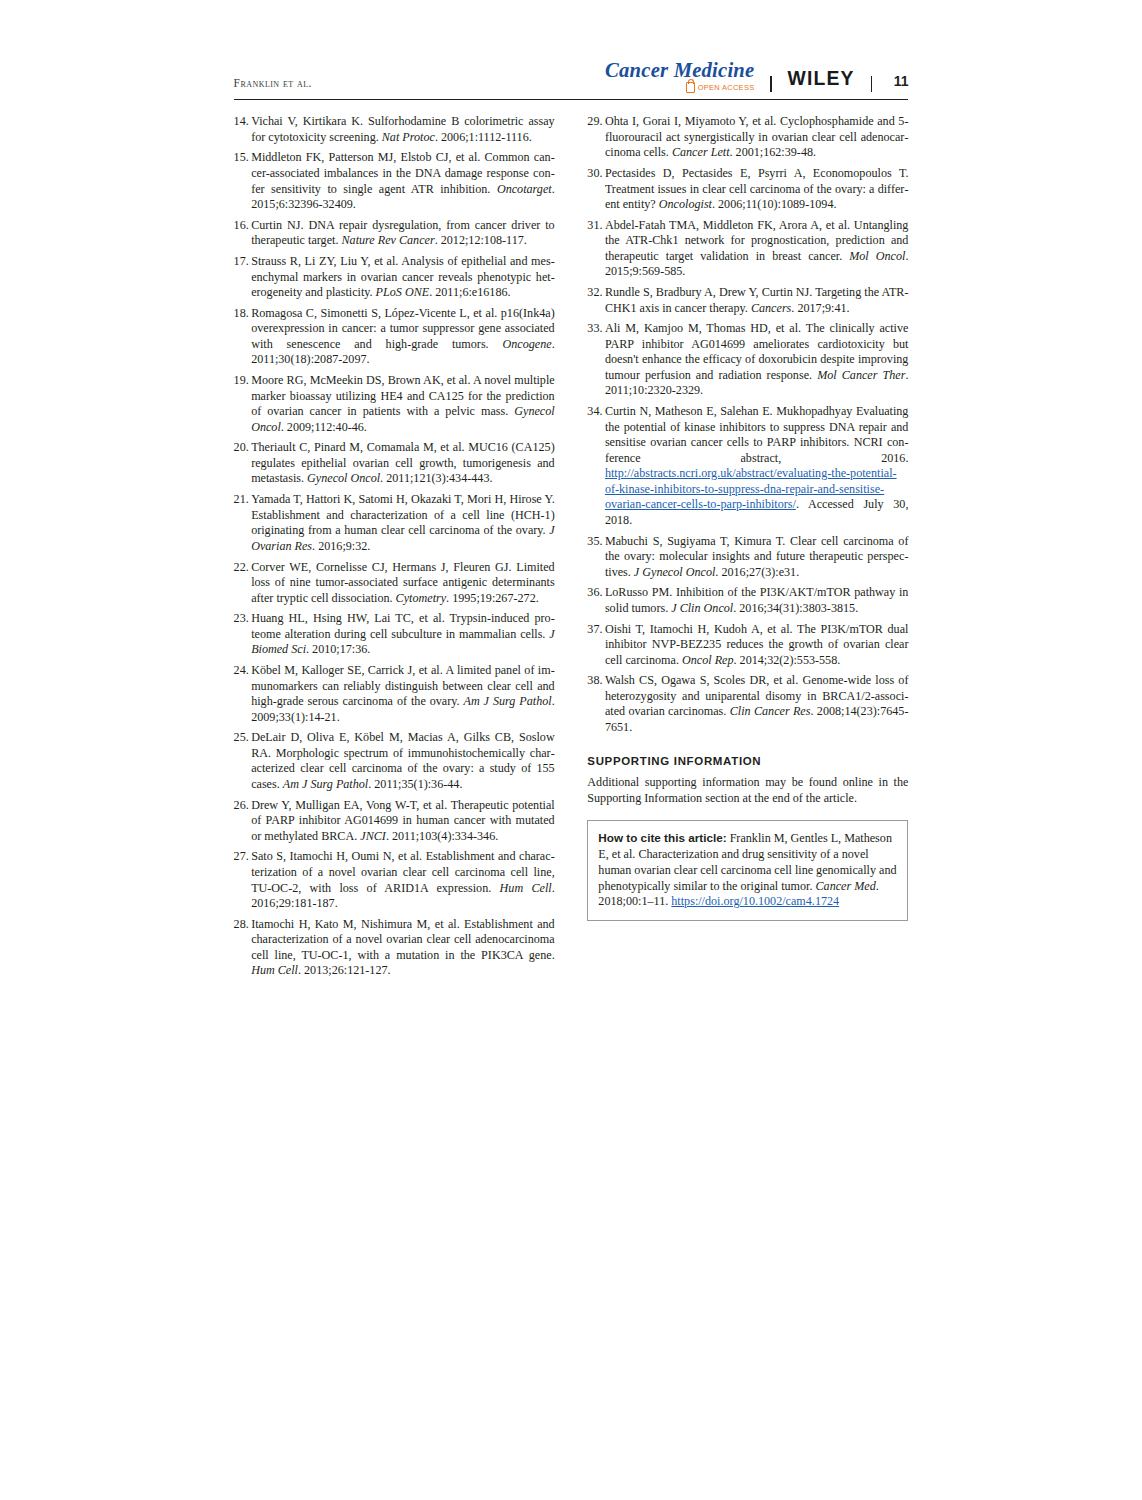Franklin et al.
Cancer Medicine
Open Access
WILEY
11
14. Vichai V, Kirtikara K. Sulforhodamine B colorimetric assay for cytotoxicity screening. Nat Protoc. 2006;1:1112-1116.
15. Middleton FK, Patterson MJ, Elstob CJ, et al. Common cancer-associated imbalances in the DNA damage response confer sensitivity to single agent ATR inhibition. Oncotarget. 2015;6:32396-32409.
16. Curtin NJ. DNA repair dysregulation, from cancer driver to therapeutic target. Nature Rev Cancer. 2012;12:108-117.
17. Strauss R, Li ZY, Liu Y, et al. Analysis of epithelial and mesenchymal markers in ovarian cancer reveals phenotypic heterogeneity and plasticity. PLoS ONE. 2011;6:e16186.
18. Romagosa C, Simonetti S, López-Vicente L, et al. p16(Ink4a) overexpression in cancer: a tumor suppressor gene associated with senescence and high-grade tumors. Oncogene. 2011;30(18):2087-2097.
19. Moore RG, McMeekin DS, Brown AK, et al. A novel multiple marker bioassay utilizing HE4 and CA125 for the prediction of ovarian cancer in patients with a pelvic mass. Gynecol Oncol. 2009;112:40-46.
20. Theriault C, Pinard M, Comamala M, et al. MUC16 (CA125) regulates epithelial ovarian cell growth, tumorigenesis and metastasis. Gynecol Oncol. 2011;121(3):434-443.
21. Yamada T, Hattori K, Satomi H, Okazaki T, Mori H, Hirose Y. Establishment and characterization of a cell line (HCH-1) originating from a human clear cell carcinoma of the ovary. J Ovarian Res. 2016;9:32.
22. Corver WE, Cornelisse CJ, Hermans J, Fleuren GJ. Limited loss of nine tumor-associated surface antigenic determinants after tryptic cell dissociation. Cytometry. 1995;19:267-272.
23. Huang HL, Hsing HW, Lai TC, et al. Trypsin-induced proteome alteration during cell subculture in mammalian cells. J Biomed Sci. 2010;17:36.
24. Köbel M, Kalloger SE, Carrick J, et al. A limited panel of immunomarkers can reliably distinguish between clear cell and high-grade serous carcinoma of the ovary. Am J Surg Pathol. 2009;33(1):14-21.
25. DeLair D, Oliva E, Köbel M, Macias A, Gilks CB, Soslow RA. Morphologic spectrum of immunohistochemically characterized clear cell carcinoma of the ovary: a study of 155 cases. Am J Surg Pathol. 2011;35(1):36-44.
26. Drew Y, Mulligan EA, Vong W-T, et al. Therapeutic potential of PARP inhibitor AG014699 in human cancer with mutated or methylated BRCA. JNCI. 2011;103(4):334-346.
27. Sato S, Itamochi H, Oumi N, et al. Establishment and characterization of a novel ovarian clear cell carcinoma cell line, TU-OC-2, with loss of ARID1A expression. Hum Cell. 2016;29:181-187.
28. Itamochi H, Kato M, Nishimura M, et al. Establishment and characterization of a novel ovarian clear cell adenocarcinoma cell line, TU-OC-1, with a mutation in the PIK3CA gene. Hum Cell. 2013;26:121-127.
29. Ohta I, Gorai I, Miyamoto Y, et al. Cyclophosphamide and 5-fluorouracil act synergistically in ovarian clear cell adenocarcinoma cells. Cancer Lett. 2001;162:39-48.
30. Pectasides D, Pectasides E, Psyrri A, Economopoulos T. Treatment issues in clear cell carcinoma of the ovary: a different entity? Oncologist. 2006;11(10):1089-1094.
31. Abdel-Fatah TMA, Middleton FK, Arora A, et al. Untangling the ATR-Chk1 network for prognostication, prediction and therapeutic target validation in breast cancer. Mol Oncol. 2015;9:569-585.
32. Rundle S, Bradbury A, Drew Y, Curtin NJ. Targeting the ATR-CHK1 axis in cancer therapy. Cancers. 2017;9:41.
33. Ali M, Kamjoo M, Thomas HD, et al. The clinically active PARP inhibitor AG014699 ameliorates cardiotoxicity but doesn't enhance the efficacy of doxorubicin despite improving tumour perfusion and radiation response. Mol Cancer Ther. 2011;10:2320-2329.
34. Curtin N, Matheson E, Salehan E. Mukhopadhyay Evaluating the potential of kinase inhibitors to suppress DNA repair and sensitise ovarian cancer cells to PARP inhibitors. NCRI conference abstract, 2016. http://abstracts.ncri.org.uk/abstract/evaluating-the-potential-of-kinase-inhibitors-to-suppress-dna-repair-and-sensitise-ovarian-cancer-cells-to-parp-inhibitors/. Accessed July 30, 2018.
35. Mabuchi S, Sugiyama T, Kimura T. Clear cell carcinoma of the ovary: molecular insights and future therapeutic perspectives. J Gynecol Oncol. 2016;27(3):e31.
36. LoRusso PM. Inhibition of the PI3K/AKT/mTOR pathway in solid tumors. J Clin Oncol. 2016;34(31):3803-3815.
37. Oishi T, Itamochi H, Kudoh A, et al. The PI3K/mTOR dual inhibitor NVP-BEZ235 reduces the growth of ovarian clear cell carcinoma. Oncol Rep. 2014;32(2):553-558.
38. Walsh CS, Ogawa S, Scoles DR, et al. Genome-wide loss of heterozygosity and uniparental disomy in BRCA1/2-associated ovarian carcinomas. Clin Cancer Res. 2008;14(23):7645-7651.
Supporting Information
Additional supporting information may be found online in the Supporting Information section at the end of the article.
How to cite this article: Franklin M, Gentles L, Matheson E, et al. Characterization and drug sensitivity of a novel human ovarian clear cell carcinoma cell line genomically and phenotypically similar to the original tumor. Cancer Med. 2018;00:1–11. https://doi.org/10.1002/cam4.1724